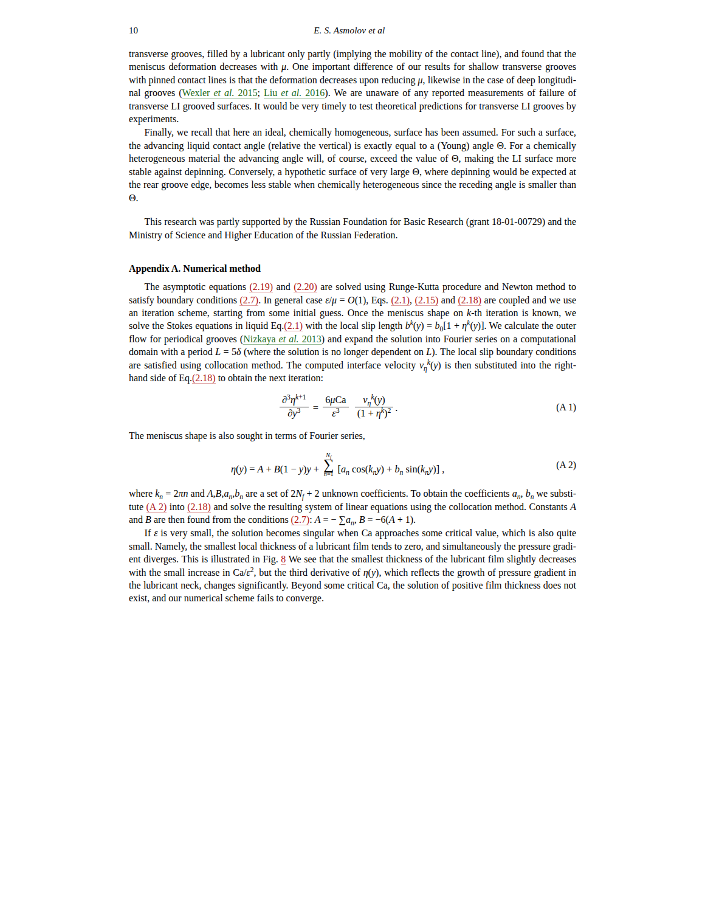10 E. S. Asmolov et al
transverse grooves, filled by a lubricant only partly (implying the mobility of the contact line), and found that the meniscus deformation decreases with μ. One important difference of our results for shallow transverse grooves with pinned contact lines is that the deformation decreases upon reducing μ, likewise in the case of deep longitudinal grooves (Wexler et al. 2015; Liu et al. 2016). We are unaware of any reported measurements of failure of transverse LI grooved surfaces. It would be very timely to test theoretical predictions for transverse LI grooves by experiments.
Finally, we recall that here an ideal, chemically homogeneous, surface has been assumed. For such a surface, the advancing liquid contact angle (relative the vertical) is exactly equal to a (Young) angle Θ. For a chemically heterogeneous material the advancing angle will, of course, exceed the value of Θ, making the LI surface more stable against depinning. Conversely, a hypothetic surface of very large Θ, where depinning would be expected at the rear groove edge, becomes less stable when chemically heterogeneous since the receding angle is smaller than Θ.
This research was partly supported by the Russian Foundation for Basic Research (grant 18-01-00729) and the Ministry of Science and Higher Education of the Russian Federation.
Appendix A. Numerical method
The asymptotic equations (2.19) and (2.20) are solved using Runge-Kutta procedure and Newton method to satisfy boundary conditions (2.7). In general case ε/μ = O(1), Eqs. (2.1), (2.15) and (2.18) are coupled and we use an iteration scheme, starting from some initial guess. Once the meniscus shape on k-th iteration is known, we solve the Stokes equations in liquid Eq.(2.1) with the local slip length bk(y) = b0[1 + ηk(y)]. We calculate the outer flow for periodical grooves (Nizkaya et al. 2013) and expand the solution into Fourier series on a computational domain with a period L = 5δ (where the solution is no longer dependent on L). The local slip boundary conditions are satisfied using collocation method. The computed interface velocity vηk(y) is then substituted into the right-hand side of Eq.(2.18) to obtain the next iteration:
∂3ηk+1 ∂y3 = 6μ Ca ε3 vηk(y) (1 + ηk)2 .
(A 1)
The meniscus shape is also sought in terms of Fourier series,
η(y) = A + B(1 − y)y + Nf ∑ n=1 [an cos(kny) + bn sin(kny)] ,
(A 2)
where kn = 2πn and A,B,an,bn are a set of 2Nf + 2 unknown coefficients. To obtain the coefficients an, bn we substitute (A 2) into (2.18) and solve the resulting system of linear equations using the collocation method. Constants A and B are then found from the conditions (2.7): A = − ∑an, B = −6(A + 1).
If ε is very small, the solution becomes singular when Ca approaches some critical value, which is also quite small. Namely, the smallest local thickness of a lubricant film tends to zero, and simultaneously the pressure gradient diverges. This is illustrated in Fig. 8 We see that the smallest thickness of the lubricant film slightly decreases with the small increase in Ca/ε2, but the third derivative of η(y), which reflects the growth of pressure gradient in the lubricant neck, changes significantly. Beyond some critical Ca, the solution of positive film thickness does not exist, and our numerical scheme fails to converge.